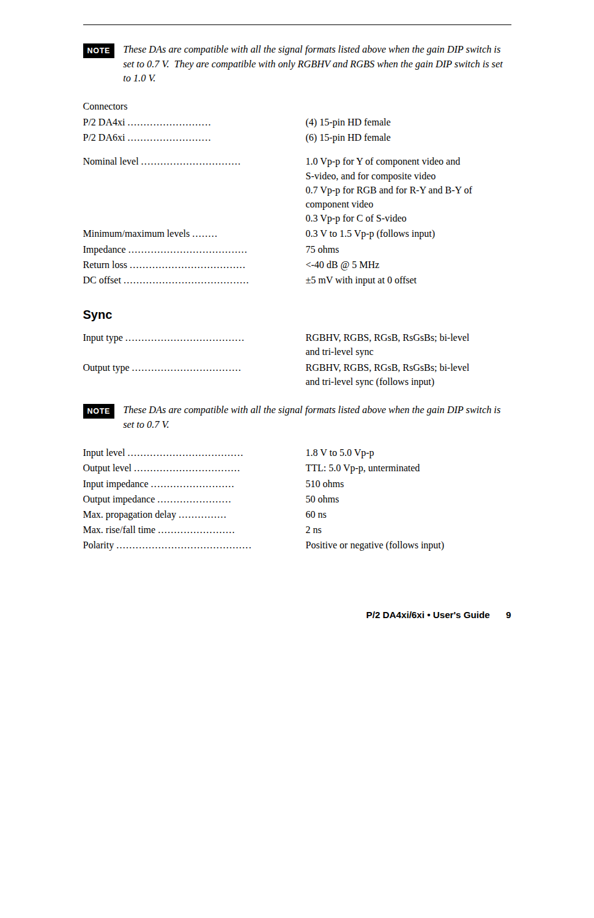NOTE
These DAs are compatible with all the signal formats listed above when the gain DIP switch is set to 0.7 V. They are compatible with only RGBHV and RGBS when the gain DIP switch is set to 1.0 V.
Connectors
| P/2 DA4xi .......................... | (4) 15-pin HD female |
| P/2 DA6xi .......................... | (6) 15-pin HD female |
| Nominal level ............................... | 1.0 Vp-p for Y of component video and S-video, and for composite video 0.7 Vp-p for RGB and for R-Y and B-Y of component video 0.3 Vp-p for C of S-video |
| Minimum/maximum levels ........ | 0.3 V to 1.5 Vp-p (follows input) |
| Impedance ..................................... | 75 ohms |
| Return loss .................................... | <-40 dB @ 5 MHz |
| DC offset ....................................... | ±5 mV with input at 0 offset |
Sync
| Input type ..................................... | RGBHV, RGBS, RGsB, RsGsBs; bi-level and tri-level sync |
| Output type .................................. | RGBHV, RGBS, RGsB, RsGsBs; bi-level and tri-level sync (follows input) |
NOTE
These DAs are compatible with all the signal formats listed above when the gain DIP switch is set to 0.7 V.
| Input level .................................... | 1.8 V to 5.0 Vp-p |
| Output level ................................. | TTL: 5.0 Vp-p, unterminated |
| Input impedance .......................... | 510 ohms |
| Output impedance ....................... | 50 ohms |
| Max. propagation delay ............... | 60 ns |
| Max. rise/fall time ........................ | 2 ns |
| Polarity .......................................... | Positive or negative (follows input) |
P/2 DA4xi/6xi • User's Guide 9